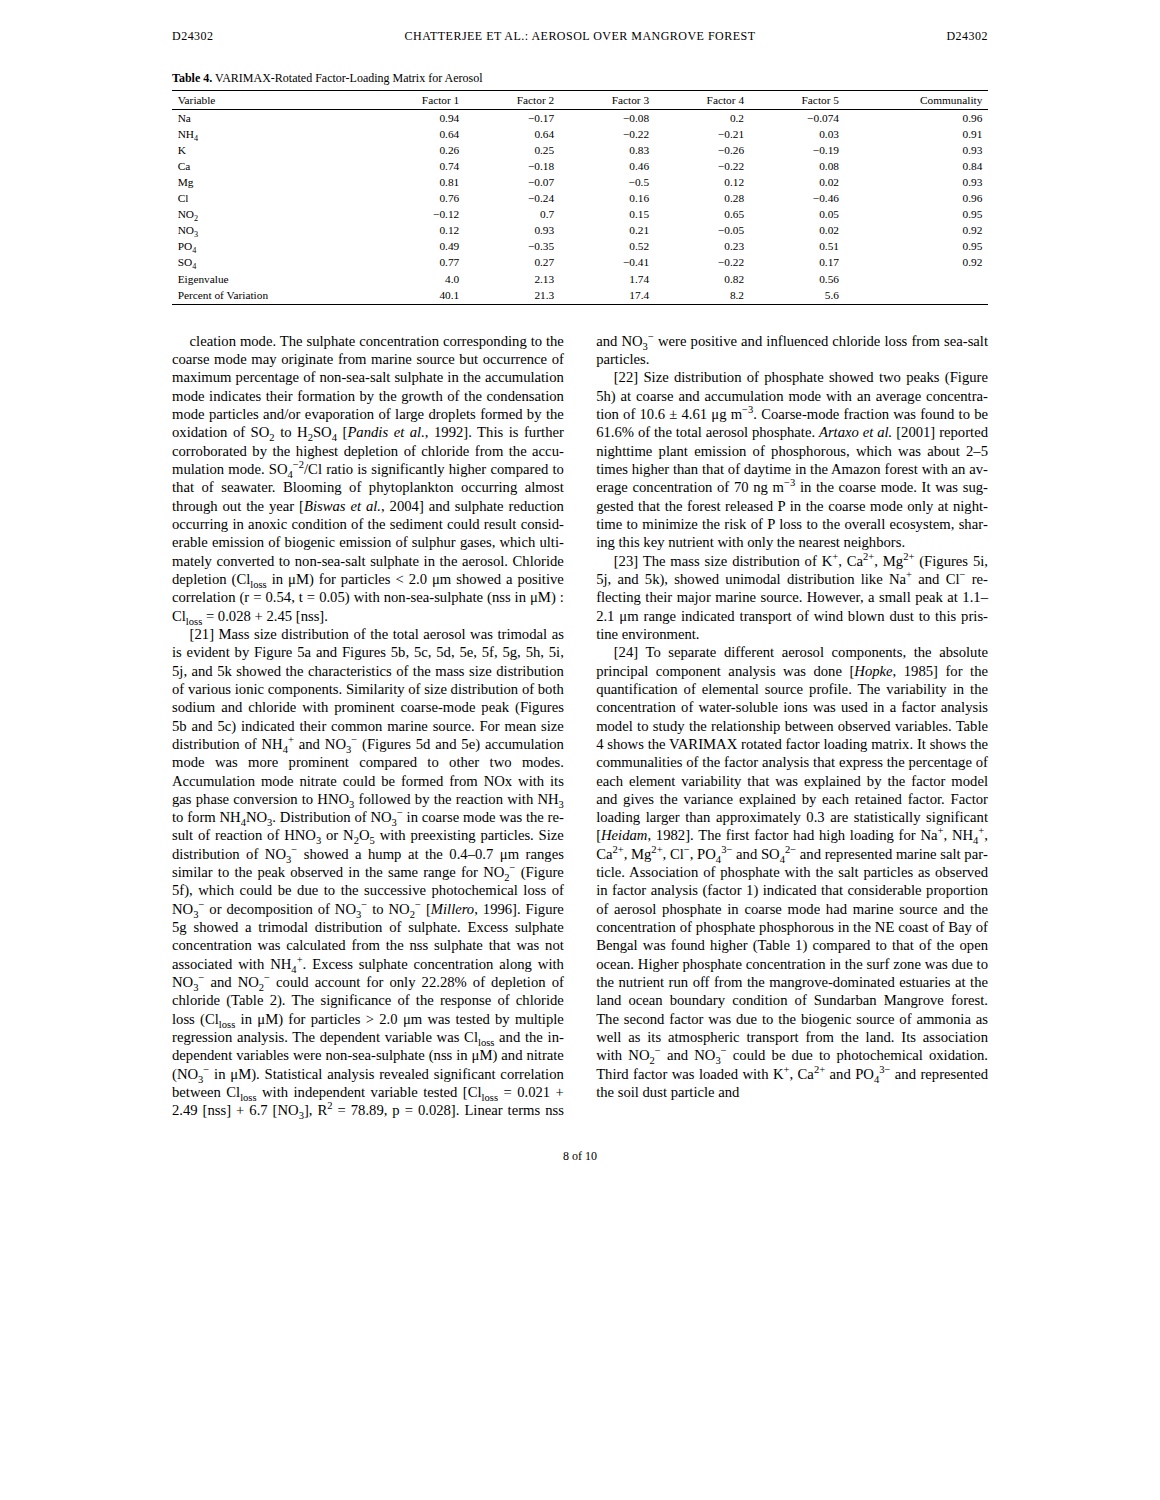D24302 CHATTERJEE ET AL.: AEROSOL OVER MANGROVE FOREST D24302
Table 4. VARIMAX-Rotated Factor-Loading Matrix for Aerosol
| Variable | Factor 1 | Factor 2 | Factor 3 | Factor 4 | Factor 5 | Communality |
| --- | --- | --- | --- | --- | --- | --- |
| Na | 0.94 | −0.17 | −0.08 | 0.2 | −0.074 | 0.96 |
| NH 4 | 0.64 | 0.64 | −0.22 | −0.21 | 0.03 | 0.91 |
| K | 0.26 | 0.25 | 0.83 | −0.26 | −0.19 | 0.93 |
| Ca | 0.74 | −0.18 | 0.46 | −0.22 | 0.08 | 0.84 |
| Mg | 0.81 | −0.07 | −0.5 | 0.12 | 0.02 | 0.93 |
| Cl | 0.76 | −0.24 | 0.16 | 0.28 | −0.46 | 0.96 |
| NO 2 | −0.12 | 0.7 | 0.15 | 0.65 | 0.05 | 0.95 |
| NO 3 | 0.12 | 0.93 | 0.21 | −0.05 | 0.02 | 0.92 |
| PO 4 | 0.49 | −0.35 | 0.52 | 0.23 | 0.51 | 0.95 |
| SO 4 | 0.77 | 0.27 | −0.41 | −0.22 | 0.17 | 0.92 |
| Eigenvalue | 4.0 | 2.13 | 1.74 | 0.82 | 0.56 | |
| Percent of Variation | 40.1 | 21.3 | 17.4 | 8.2 | 5.6 | |
cleation mode. The sulphate concentration corresponding to the coarse mode may originate from marine source but occurrence of maximum percentage of non-sea-salt sulphate in the accumulation mode indicates their formation by the growth of the condensation mode particles and/or evaporation of large droplets formed by the oxidation of SO2 to H2SO4 [Pandis et al., 1992]. This is further corroborated by the highest depletion of chloride from the accumulation mode. SO4−2/Cl ratio is significantly higher compared to that of seawater. Blooming of phytoplankton occurring almost through out the year [Biswas et al., 2004] and sulphate reduction occurring in anoxic condition of the sediment could result considerable emission of biogenic emission of sulphur gases, which ultimately converted to non-sea-salt sulphate in the aerosol. Chloride depletion (Clloss in μM) for particles < 2.0 μm showed a positive correlation (r = 0.54, t = 0.05) with non-sea-sulphate (nss in μM) : Clloss = 0.028 + 2.45 [nss].
[21] Mass size distribution of the total aerosol was trimodal as is evident by Figure 5a and Figures 5b, 5c, 5d, 5e, 5f, 5g, 5h, 5i, 5j, and 5k showed the characteristics of the mass size distribution of various ionic components. Similarity of size distribution of both sodium and chloride with prominent coarse-mode peak (Figures 5b and 5c) indicated their common marine source. For mean size distribution of NH4+ and NO3− (Figures 5d and 5e) accumulation mode was more prominent compared to other two modes. Accumulation mode nitrate could be formed from NOx with its gas phase conversion to HNO3 followed by the reaction with NH3 to form NH4NO3. Distribution of NO3− in coarse mode was the result of reaction of HNO3 or N2O5 with preexisting particles. Size distribution of NO3− showed a hump at the 0.4–0.7 μm ranges similar to the peak observed in the same range for NO2− (Figure 5f), which could be due to the successive photochemical loss of NO3− or decomposition of NO3− to NO2− [Millero, 1996]. Figure 5g showed a trimodal distribution of sulphate. Excess sulphate concentration was calculated from the nss sulphate that was not associated with NH4+. Excess sulphate concentration along with NO3− and NO2− could account for only 22.28% of depletion of chloride (Table 2). The significance of the response of chloride loss (Clloss in μM) for particles > 2.0 μm was tested by multiple regression analysis. The dependent variable was Clloss and the independent variables were non-sea-sulphate (nss in μM) and nitrate (NO3− in μM). Statistical analysis revealed significant correlation between Clloss with independent variable tested [Clloss = 0.021 + 2.49 [nss] + 6.7 [NO3], R2 = 78.89, p = 0.028]. Linear terms nss and NO3− were positive and influenced chloride loss from sea-salt particles.
[22] Size distribution of phosphate showed two peaks (Figure 5h) at coarse and accumulation mode with an average concentration of 10.6 ± 4.61 μg m−3. Coarse-mode fraction was found to be 61.6% of the total aerosol phosphate. Artaxo et al. [2001] reported nighttime plant emission of phosphorous, which was about 2–5 times higher than that of daytime in the Amazon forest with an average concentration of 70 ng m−3 in the coarse mode. It was suggested that the forest released P in the coarse mode only at nighttime to minimize the risk of P loss to the overall ecosystem, sharing this key nutrient with only the nearest neighbors.
[23] The mass size distribution of K+, Ca2+, Mg2+ (Figures 5i, 5j, and 5k), showed unimodal distribution like Na+ and Cl− reflecting their major marine source. However, a small peak at 1.1–2.1 μm range indicated transport of wind blown dust to this pristine environment.
[24] To separate different aerosol components, the absolute principal component analysis was done [Hopke, 1985] for the quantification of elemental source profile. The variability in the concentration of water-soluble ions was used in a factor analysis model to study the relationship between observed variables. Table 4 shows the VARIMAX rotated factor loading matrix. It shows the communalities of the factor analysis that express the percentage of each element variability that was explained by the factor model and gives the variance explained by each retained factor. Factor loading larger than approximately 0.3 are statistically significant [Heidam, 1982]. The first factor had high loading for Na+, NH4+, Ca2+, Mg2+, Cl−, PO43− and SO42− and represented marine salt particle. Association of phosphate with the salt particles as observed in factor analysis (factor 1) indicated that considerable proportion of aerosol phosphate in coarse mode had marine source and the concentration of phosphate phosphorous in the NE coast of Bay of Bengal was found higher (Table 1) compared to that of the open ocean. Higher phosphate concentration in the surf zone was due to the nutrient run off from the mangrove-dominated estuaries at the land ocean boundary condition of Sundarban Mangrove forest. The second factor was due to the biogenic source of ammonia as well as its atmospheric transport from the land. Its association with NO2− and NO3− could be due to photochemical oxidation. Third factor was loaded with K+, Ca2+ and PO43− and represented the soil dust particle and
8 of 10